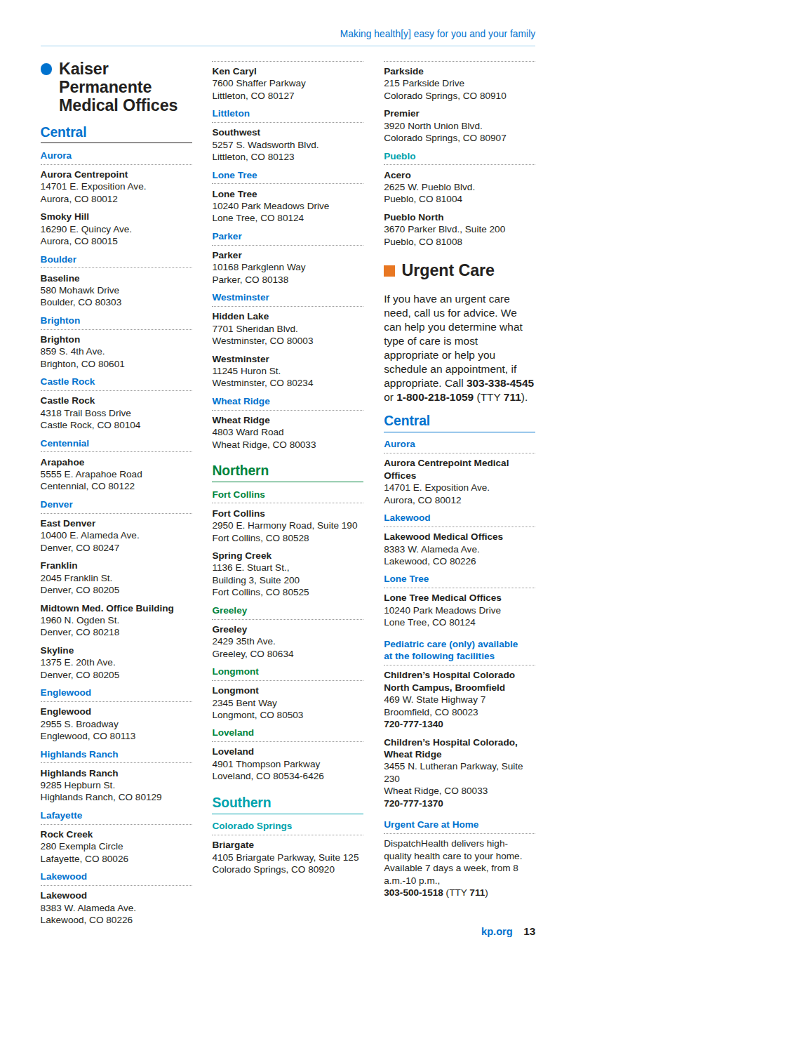Making health[y] easy for you and your family
Kaiser Permanente
Medical Offices
Central
Aurora
Aurora Centrepoint
14701 E. Exposition Ave.
Aurora, CO 80012
Smoky Hill
16290 E. Quincy Ave.
Aurora, CO 80015
Boulder
Baseline
580 Mohawk Drive
Boulder, CO 80303
Brighton
Brighton
859 S. 4th Ave.
Brighton, CO 80601
Castle Rock
Castle Rock
4318 Trail Boss Drive
Castle Rock, CO 80104
Centennial
Arapahoe
5555 E. Arapahoe Road
Centennial, CO 80122
Denver
East Denver
10400 E. Alameda Ave.
Denver, CO 80247
Franklin
2045 Franklin St.
Denver, CO 80205
Midtown Med. Office Building
1960 N. Ogden St.
Denver, CO 80218
Skyline
1375 E. 20th Ave.
Denver, CO 80205
Englewood
Englewood
2955 S. Broadway
Englewood, CO 80113
Highlands Ranch
Highlands Ranch
9285 Hepburn St.
Highlands Ranch, CO 80129
Lafayette
Rock Creek
280 Exempla Circle
Lafayette, CO 80026
Lakewood
Lakewood
8383 W. Alameda Ave.
Lakewood, CO 80226
Ken Caryl
7600 Shaffer Parkway
Littleton, CO 80127
Littleton
Southwest
5257 S. Wadsworth Blvd.
Littleton, CO 80123
Lone Tree
Lone Tree
10240 Park Meadows Drive
Lone Tree, CO 80124
Parker
Parker
10168 Parkglenn Way
Parker, CO 80138
Westminster
Hidden Lake
7701 Sheridan Blvd.
Westminster, CO 80003
Westminster
11245 Huron St.
Westminster, CO 80234
Wheat Ridge
Wheat Ridge
4803 Ward Road
Wheat Ridge, CO 80033
Northern
Fort Collins
Fort Collins
2950 E. Harmony Road, Suite 190
Fort Collins, CO 80528
Spring Creek
1136 E. Stuart St.,
Building 3, Suite 200
Fort Collins, CO 80525
Greeley
Greeley
2429 35th Ave.
Greeley, CO 80634
Longmont
Longmont
2345 Bent Way
Longmont, CO 80503
Loveland
Loveland
4901 Thompson Parkway
Loveland, CO 80534-6426
Southern
Colorado Springs
Briargate
4105 Briargate Parkway, Suite 125
Colorado Springs, CO 80920
Parkside
215 Parkside Drive
Colorado Springs, CO 80910
Premier
3920 North Union Blvd.
Colorado Springs, CO 80907
Pueblo
Acero
2625 W. Pueblo Blvd.
Pueblo, CO 81004
Pueblo North
3670 Parker Blvd., Suite 200
Pueblo, CO 81008
Urgent Care
If you have an urgent care need, call us for advice. We can help you determine what type of care is most appropriate or help you schedule an appointment, if appropriate. Call 303-338-4545 or 1-800-218-1059 (TTY 711).
Central
Aurora
Aurora Centrepoint Medical Offices
14701 E. Exposition Ave.
Aurora, CO 80012
Lakewood
Lakewood Medical Offices
8383 W. Alameda Ave.
Lakewood, CO 80226
Lone Tree
Lone Tree Medical Offices
10240 Park Meadows Drive
Lone Tree, CO 80124
Pediatric care (only) available
at the following facilities
Children’s Hospital Colorado
North Campus, Broomfield
469 W. State Highway 7
Broomfield, CO 80023
720-777-1340
Children’s Hospital Colorado,
Wheat Ridge
3455 N. Lutheran Parkway, Suite 230
Wheat Ridge, CO 80033
720-777-1370
Urgent Care at Home
DispatchHealth delivers high-quality health care to your home. Available 7 days a week, from 8 a.m.-10 p.m.,
303-500-1518 (TTY 711)
kp.org 13